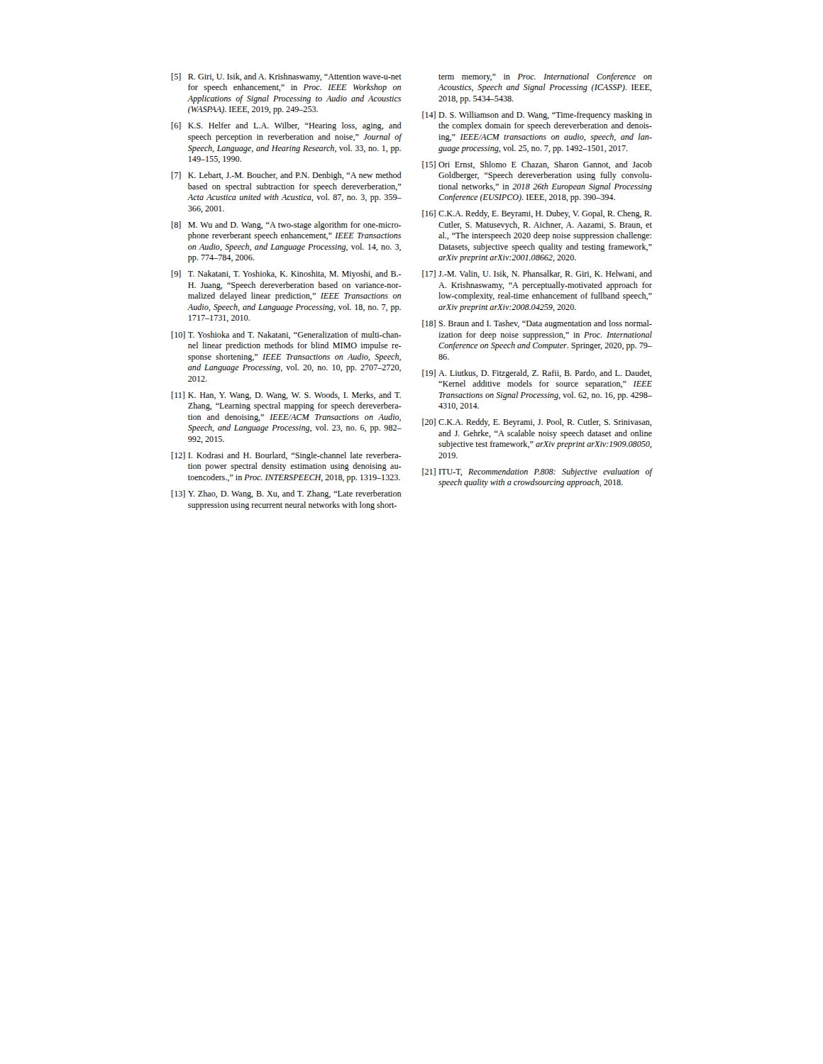[5] R. Giri, U. Isik, and A. Krishnaswamy, “Attention wave-u-net for speech enhancement,” in Proc. IEEE Workshop on Applications of Signal Processing to Audio and Acoustics (WASPAA). IEEE, 2019, pp. 249–253.
[6] K.S. Helfer and L.A. Wilber, “Hearing loss, aging, and speech perception in reverberation and noise,” Journal of Speech, Language, and Hearing Research, vol. 33, no. 1, pp. 149–155, 1990.
[7] K. Lebart, J.-M. Boucher, and P.N. Denbigh, “A new method based on spectral subtraction for speech dereverberation,” Acta Acustica united with Acustica, vol. 87, no. 3, pp. 359–366, 2001.
[8] M. Wu and D. Wang, “A two-stage algorithm for one-microphone reverberant speech enhancement,” IEEE Transactions on Audio, Speech, and Language Processing, vol. 14, no. 3, pp. 774–784, 2006.
[9] T. Nakatani, T. Yoshioka, K. Kinoshita, M. Miyoshi, and B.-H. Juang, “Speech dereverberation based on variance-normalized delayed linear prediction,” IEEE Transactions on Audio, Speech, and Language Processing, vol. 18, no. 7, pp. 1717–1731, 2010.
[10] T. Yoshioka and T. Nakatani, “Generalization of multi-channel linear prediction methods for blind MIMO impulse response shortening,” IEEE Transactions on Audio, Speech, and Language Processing, vol. 20, no. 10, pp. 2707–2720, 2012.
[11] K. Han, Y. Wang, D. Wang, W. S. Woods, I. Merks, and T. Zhang, “Learning spectral mapping for speech dereverberation and denoising,” IEEE/ACM Transactions on Audio, Speech, and Language Processing, vol. 23, no. 6, pp. 982–992, 2015.
[12] I. Kodrasi and H. Bourlard, “Single-channel late reverberation power spectral density estimation using denoising autoencoders.,” in Proc. INTERSPEECH, 2018, pp. 1319–1323.
[13] Y. Zhao, D. Wang, B. Xu, and T. Zhang, “Late reverberation suppression using recurrent neural networks with long short-
term memory,” in Proc. International Conference on Acoustics, Speech and Signal Processing (ICASSP). IEEE, 2018, pp. 5434–5438.
[14] D. S. Williamson and D. Wang, “Time-frequency masking in the complex domain for speech dereverberation and denoising,” IEEE/ACM transactions on audio, speech, and language processing, vol. 25, no. 7, pp. 1492–1501, 2017.
[15] Ori Ernst, Shlomo E Chazan, Sharon Gannot, and Jacob Goldberger, “Speech dereverberation using fully convolutional networks,” in 2018 26th European Signal Processing Conference (EUSIPCO). IEEE, 2018, pp. 390–394.
[16] C.K.A. Reddy, E. Beyrami, H. Dubey, V. Gopal, R. Cheng, R. Cutler, S. Matusevych, R. Aichner, A. Aazami, S. Braun, et al., “The interspeech 2020 deep noise suppression challenge: Datasets, subjective speech quality and testing framework,” arXiv preprint arXiv:2001.08662, 2020.
[17] J.-M. Valin, U. Isik, N. Phansalkar, R. Giri, K. Helwani, and A. Krishnaswamy, “A perceptually-motivated approach for low-complexity, real-time enhancement of fullband speech,” arXiv preprint arXiv:2008.04259, 2020.
[18] S. Braun and I. Tashev, “Data augmentation and loss normalization for deep noise suppression,” in Proc. International Conference on Speech and Computer. Springer, 2020, pp. 79–86.
[19] A. Liutkus, D. Fitzgerald, Z. Rafii, B. Pardo, and L. Daudet, “Kernel additive models for source separation,” IEEE Transactions on Signal Processing, vol. 62, no. 16, pp. 4298–4310, 2014.
[20] C.K.A. Reddy, E. Beyrami, J. Pool, R. Cutler, S. Srinivasan, and J. Gehrke, “A scalable noisy speech dataset and online subjective test framework,” arXiv preprint arXiv:1909.08050, 2019.
[21] ITU-T, Recommendation P.808: Subjective evaluation of speech quality with a crowdsourcing approach, 2018.